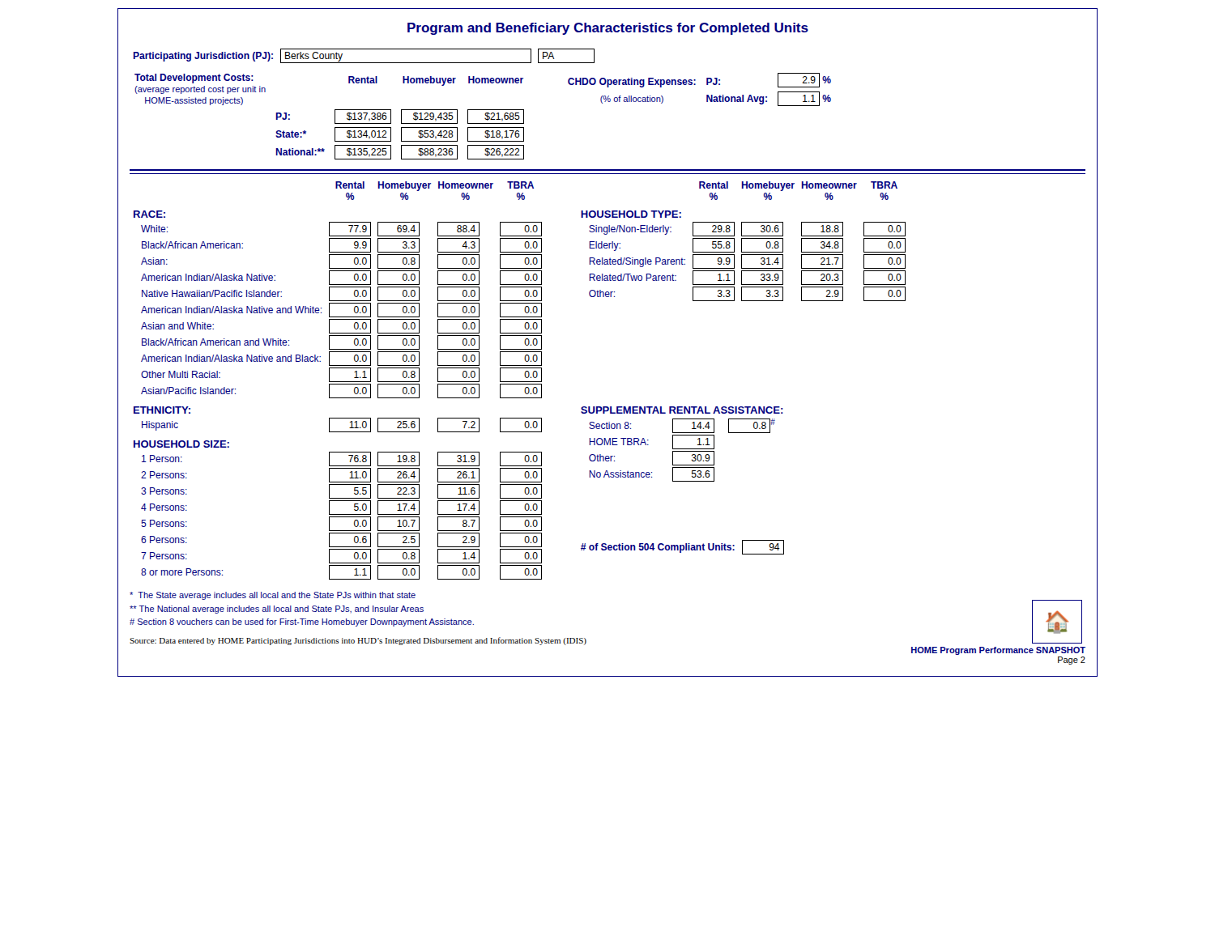Program and Beneficiary Characteristics for Completed Units
| Participating Jurisdiction (PJ): | Berks County | PA |
| Total Development Costs: (average reported cost per unit in HOME-assisted projects) | | Rental | Homebuyer | Homeowner | | CHDO Operating Expenses: | PJ: | 2.9 % |
| | | | | | (% of allocation) | National Avg: | 1.1 % |
| | PJ: | $137,386 | $129,435 | $21,685 | |
| | State:* | $134,012 | $53,428 | $18,176 | |
| | National:** | $135,225 | $88,236 | $26,222 | |
| | Rental % | Homebuyer % | Homeowner % | TBRA % |
| RACE: | |
| White: | 77.9 | 69.4 | 88.4 | 0.0 |
| Black/African American: | 9.9 | 3.3 | 4.3 | 0.0 |
| Asian: | 0.0 | 0.8 | 0.0 | 0.0 |
| American Indian/Alaska Native: | 0.0 | 0.0 | 0.0 | 0.0 |
| Native Hawaiian/Pacific Islander: | 0.0 | 0.0 | 0.0 | 0.0 |
| American Indian/Alaska Native and White: | 0.0 | 0.0 | 0.0 | 0.0 |
| Asian and White: | 0.0 | 0.0 | 0.0 | 0.0 |
| Black/African American and White: | 0.0 | 0.0 | 0.0 | 0.0 |
| American Indian/Alaska Native and Black: | 0.0 | 0.0 | 0.0 | 0.0 |
| Other Multi Racial: | 1.1 | 0.8 | 0.0 | 0.0 |
| Asian/Pacific Islander: | 0.0 | 0.0 | 0.0 | 0.0 |
| ETHNICITY: | |
| Hispanic | 11.0 | 25.6 | 7.2 | 0.0 |
| HOUSEHOLD SIZE: | |
| 1 Person: | 76.8 | 19.8 | 31.9 | 0.0 |
| 2 Persons: | 11.0 | 26.4 | 26.1 | 0.0 |
| 3 Persons: | 5.5 | 22.3 | 11.6 | 0.0 |
| 4 Persons: | 5.0 | 17.4 | 17.4 | 0.0 |
| 5 Persons: | 0.0 | 10.7 | 8.7 | 0.0 |
| 6 Persons: | 0.6 | 2.5 | 2.9 | 0.0 |
| 7 Persons: | 0.0 | 0.8 | 1.4 | 0.0 |
| 8 or more Persons: | 1.1 | 0.0 | 0.0 | 0.0 |
| | Rental % | Homebuyer % | Homeowner % | TBRA % |
| HOUSEHOLD TYPE: | |
| Single/Non-Elderly: | 29.8 | 30.6 | 18.8 | 0.0 |
| Elderly: | 55.8 | 0.8 | 34.8 | 0.0 |
| Related/Single Parent: | 9.9 | 31.4 | 21.7 | 0.0 |
| Related/Two Parent: | 1.1 | 33.9 | 20.3 | 0.0 |
| Other: | 3.3 | 3.3 | 2.9 | 0.0 |
| SUPPLEMENTAL RENTAL ASSISTANCE: |
| Section 8: | 14.4 | 0.8 # |
| HOME TBRA: | 1.1 | |
| Other: | 30.9 | |
| No Assistance: | 53.6 | |
| # of Section 504 Compliant Units: | 94 |
* The State average includes all local and the State PJs within that state
** The National average includes all local and State PJs, and Insular Areas
# Section 8 vouchers can be used for First-Time Homebuyer Downpayment Assistance.
Source: Data entered by HOME Participating Jurisdictions into HUD’s Integrated Disbursement and Information System (IDIS)
🏠
HOME Program Performance SNAPSHOT
Page 2